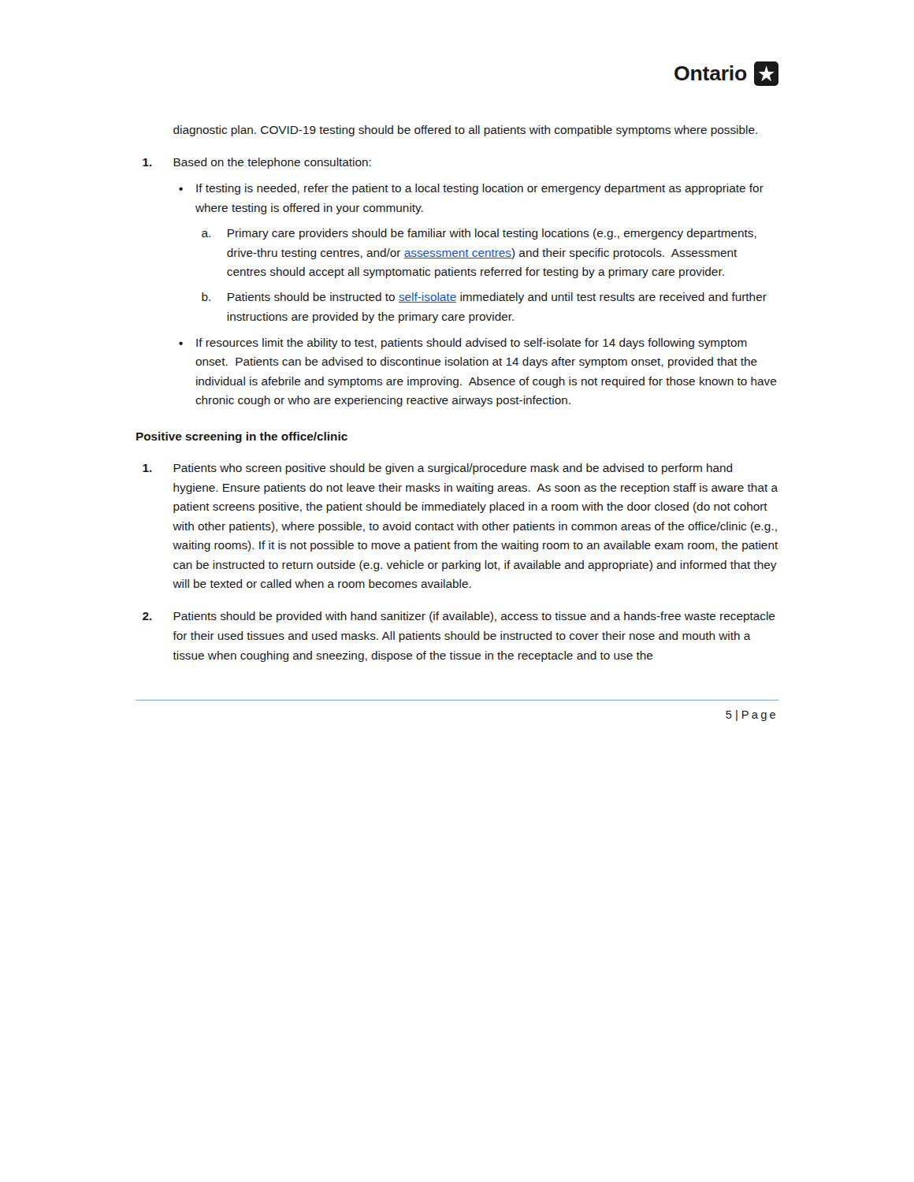Ontario
diagnostic plan. COVID-19 testing should be offered to all patients with compatible symptoms where possible.
Based on the telephone consultation:
If testing is needed, refer the patient to a local testing location or emergency department as appropriate for where testing is offered in your community.
Primary care providers should be familiar with local testing locations (e.g., emergency departments, drive-thru testing centres, and/or assessment centres) and their specific protocols. Assessment centres should accept all symptomatic patients referred for testing by a primary care provider.
Patients should be instructed to self-isolate immediately and until test results are received and further instructions are provided by the primary care provider.
If resources limit the ability to test, patients should advised to self-isolate for 14 days following symptom onset. Patients can be advised to discontinue isolation at 14 days after symptom onset, provided that the individual is afebrile and symptoms are improving. Absence of cough is not required for those known to have chronic cough or who are experiencing reactive airways post-infection.
Positive screening in the office/clinic
Patients who screen positive should be given a surgical/procedure mask and be advised to perform hand hygiene. Ensure patients do not leave their masks in waiting areas. As soon as the reception staff is aware that a patient screens positive, the patient should be immediately placed in a room with the door closed (do not cohort with other patients), where possible, to avoid contact with other patients in common areas of the office/clinic (e.g., waiting rooms). If it is not possible to move a patient from the waiting room to an available exam room, the patient can be instructed to return outside (e.g. vehicle or parking lot, if available and appropriate) and informed that they will be texted or called when a room becomes available.
Patients should be provided with hand sanitizer (if available), access to tissue and a hands-free waste receptacle for their used tissues and used masks. All patients should be instructed to cover their nose and mouth with a tissue when coughing and sneezing, dispose of the tissue in the receptacle and to use the
5 | Page